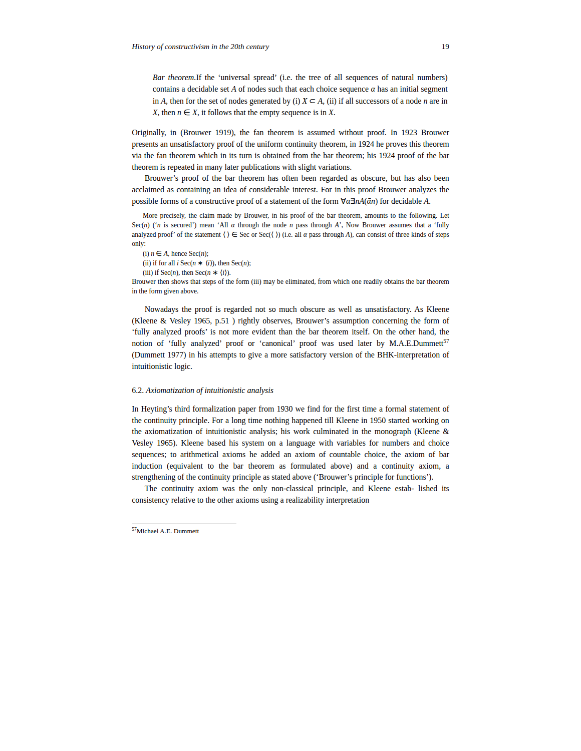History of constructivism in the 20th century 19
Bar theorem. If the ‘universal spread’ (i.e. the tree of all sequences of natural numbers) contains a decidable set A of nodes such that each choice sequence α has an initial segment in A, then for the set of nodes generated by (i) X ⊂ A, (ii) if all successors of a node n are in X, then n ∈ X, it follows that the empty sequence is in X.
Originally, in (Brouwer 1919), the fan theorem is assumed without proof. In 1923 Brouwer presents an unsatisfactory proof of the uniform continuity theorem, in 1924 he proves this theorem via the fan theorem which in its turn is obtained from the bar theorem; his 1924 proof of the bar theorem is repeated in many later publications with slight variations.
Brouwer’s proof of the bar theorem has often been regarded as obscure, but has also been acclaimed as containing an idea of considerable interest. For in this proof Brouwer analyzes the possible forms of a constructive proof of a statement of the form ∀α∃nA(ᾱn) for decidable A.
More precisely, the claim made by Brouwer, in his proof of the bar theorem, amounts to the following. Let Sec(n) (‘n is secured’) mean ‘All α through the node n pass through A’, Now Brouwer assumes that a ‘fully analyzed proof’ of the statement ⟨ ⟩ ∈ Sec or Sec(⟨ ⟩) (i.e. all α pass through A), can consist of three kinds of steps only:
(i) n ∈ A, hence Sec(n);
(ii) if for all i Sec(n ∗ ⟨i⟩), then Sec(n);
(iii) if Sec(n), then Sec(n ∗ ⟨i⟩).
Brouwer then shows that steps of the form (iii) may be eliminated, from which one readily obtains the bar theorem in the form given above.
Nowadays the proof is regarded not so much obscure as well as unsatisfactory. As Kleene (Kleene & Vesley 1965, p.51 ) rightly observes, Brouwer’s assumption concerning the form of ‘fully analyzed proofs’ is not more evident than the bar theorem itself. On the other hand, the notion of ‘fully analyzed’ proof or ‘canonical’ proof was used later by M.A.E.Dummett57 (Dummett 1977) in his attempts to give a more satisfactory version of the BHK-interpretation of intuitionistic logic.
6.2. Axiomatization of intuitionistic analysis
In Heyting’s third formalization paper from 1930 we find for the first time a formal statement of the continuity principle. For a long time nothing happened till Kleene in 1950 started working on the axiomatization of intuitionistic analysis; his work culminated in the monograph (Kleene & Vesley 1965). Kleene based his system on a language with variables for numbers and choice sequences; to arithmetical axioms he added an axiom of countable choice, the axiom of bar induction (equivalent to the bar theorem as formulated above) and a continuity axiom, a strengthening of the continuity principle as stated above (‘Brouwer’s principle for functions’).
The continuity axiom was the only non-classical principle, and Kleene estab- lished its consistency relative to the other axioms using a realizability interpretation
57Michael A.E. Dummett